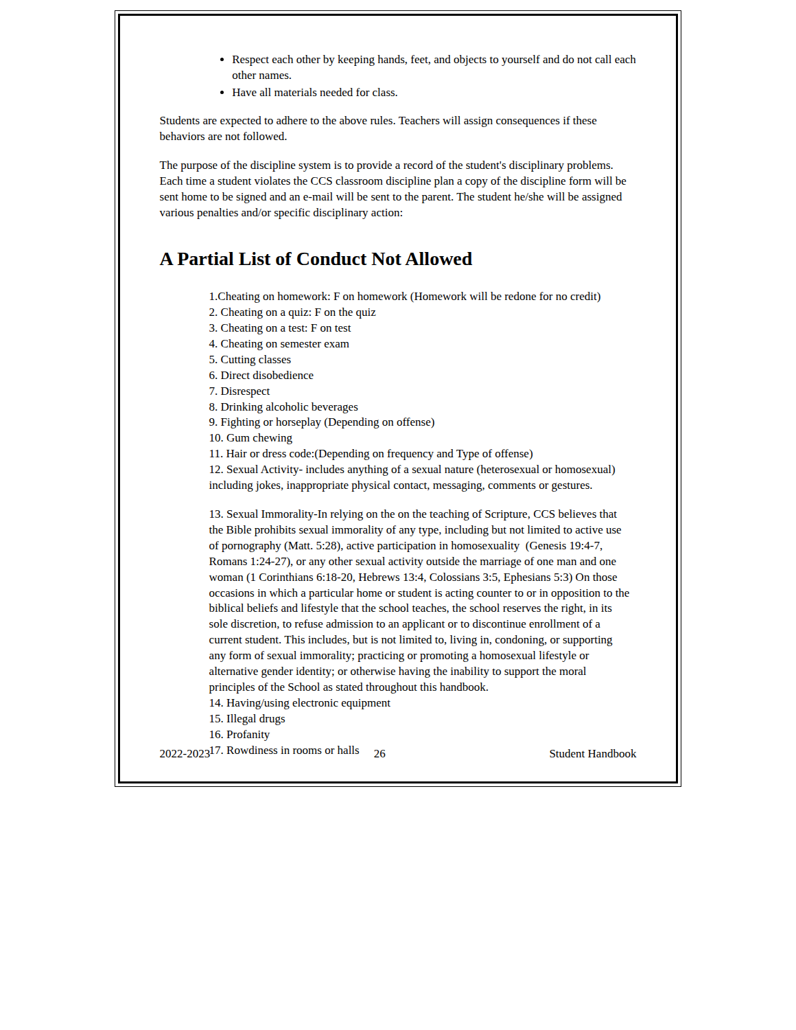Respect each other by keeping hands, feet, and objects to yourself and do not call each other names.
Have all materials needed for class.
Students are expected to adhere to the above rules. Teachers will assign consequences if these behaviors are not followed.
The purpose of the discipline system is to provide a record of the student's disciplinary problems. Each time a student violates the CCS classroom discipline plan a copy of the discipline form will be sent home to be signed and an e-mail will be sent to the parent. The student he/she will be assigned various penalties and/or specific disciplinary action:
A Partial List of Conduct Not Allowed
1.Cheating on homework: F on homework (Homework will be redone for no credit)
2. Cheating on a quiz: F on the quiz
3. Cheating on a test: F on test
4. Cheating on semester exam
5. Cutting classes
6. Direct disobedience
7. Disrespect
8. Drinking alcoholic beverages
9. Fighting or horseplay (Depending on offense)
10. Gum chewing
11. Hair or dress code:(Depending on frequency and Type of offense)
12. Sexual Activity- includes anything of a sexual nature (heterosexual or homosexual) including jokes, inappropriate physical contact, messaging, comments or gestures.
13. Sexual Immorality-In relying on the on the teaching of Scripture, CCS believes that the Bible prohibits sexual immorality of any type, including but not limited to active use of pornography (Matt. 5:28), active participation in homosexuality (Genesis 19:4-7, Romans 1:24-27), or any other sexual activity outside the marriage of one man and one woman (1 Corinthians 6:18-20, Hebrews 13:4, Colossians 3:5, Ephesians 5:3) On those occasions in which a particular home or student is acting counter to or in opposition to the biblical beliefs and lifestyle that the school teaches, the school reserves the right, in its sole discretion, to refuse admission to an applicant or to discontinue enrollment of a current student. This includes, but is not limited to, living in, condoning, or supporting any form of sexual immorality; practicing or promoting a homosexual lifestyle or alternative gender identity; or otherwise having the inability to support the moral principles of the School as stated throughout this handbook.
14. Having/using electronic equipment
15. Illegal drugs
16. Profanity
17. Rowdiness in rooms or halls
2022-2023 26 Student Handbook